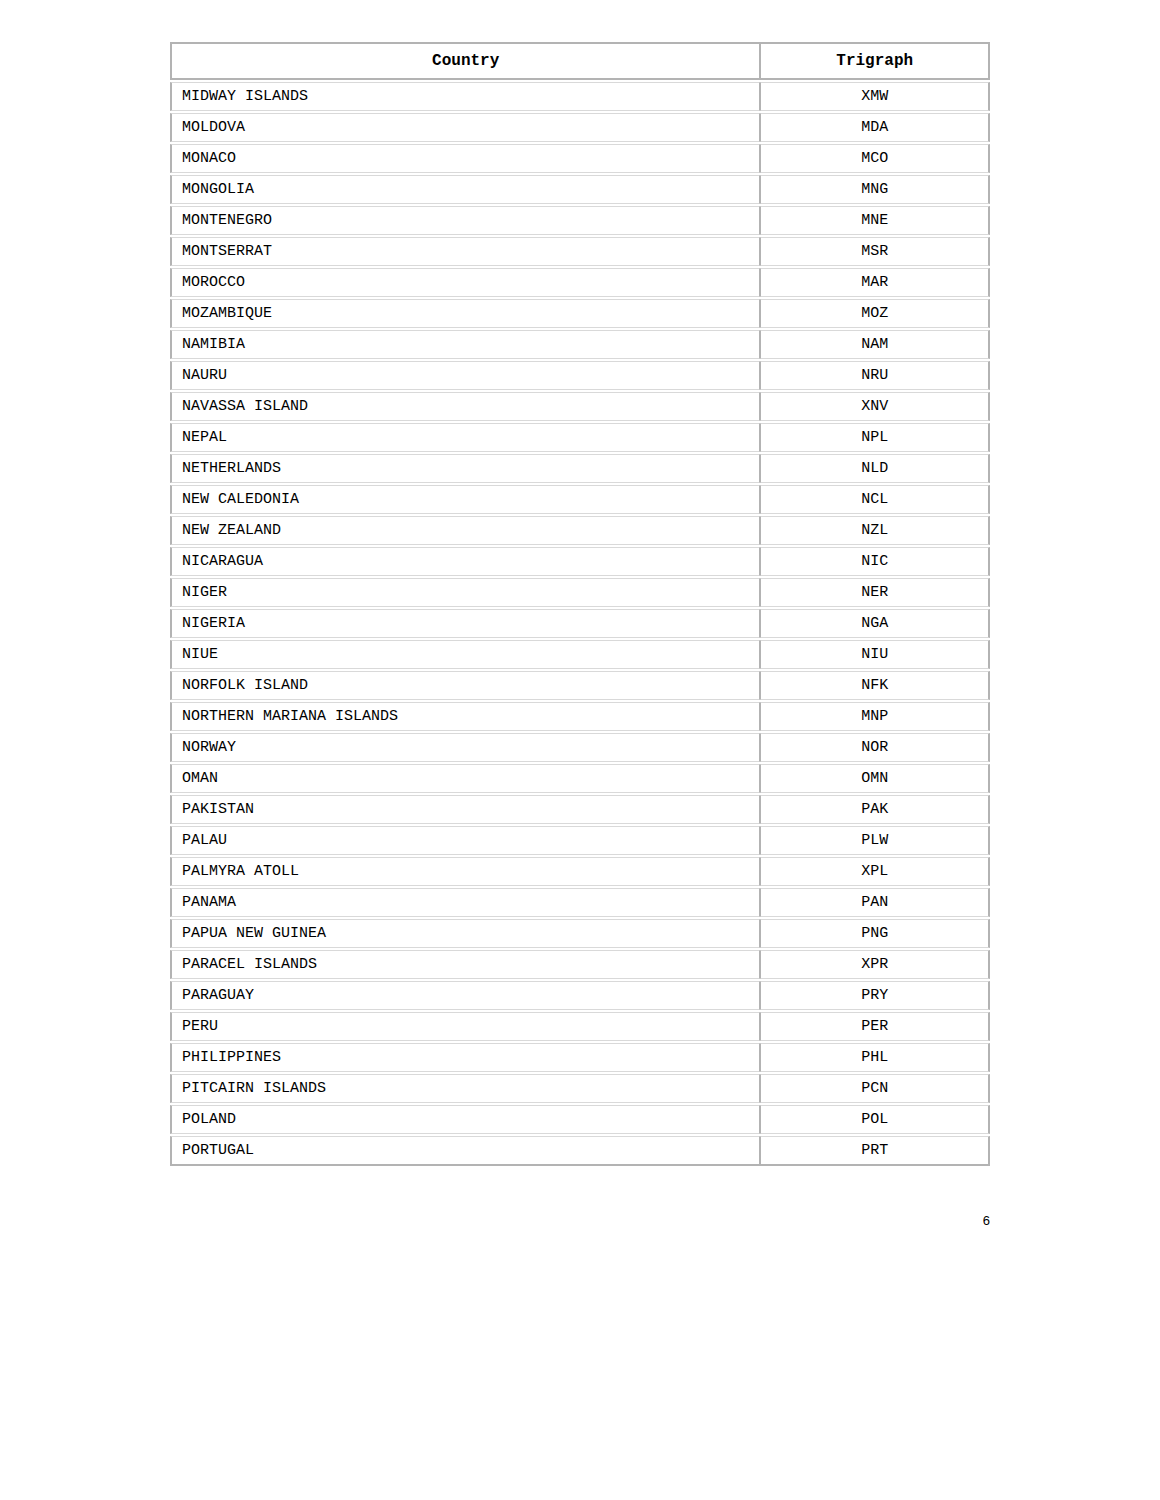| Country | Trigraph |
| --- | --- |
| MIDWAY ISLANDS | XMW |
| MOLDOVA | MDA |
| MONACO | MCO |
| MONGOLIA | MNG |
| MONTENEGRO | MNE |
| MONTSERRAT | MSR |
| MOROCCO | MAR |
| MOZAMBIQUE | MOZ |
| NAMIBIA | NAM |
| NAURU | NRU |
| NAVASSA ISLAND | XNV |
| NEPAL | NPL |
| NETHERLANDS | NLD |
| NEW CALEDONIA | NCL |
| NEW ZEALAND | NZL |
| NICARAGUA | NIC |
| NIGER | NER |
| NIGERIA | NGA |
| NIUE | NIU |
| NORFOLK ISLAND | NFK |
| NORTHERN MARIANA ISLANDS | MNP |
| NORWAY | NOR |
| OMAN | OMN |
| PAKISTAN | PAK |
| PALAU | PLW |
| PALMYRA ATOLL | XPL |
| PANAMA | PAN |
| PAPUA NEW GUINEA | PNG |
| PARACEL ISLANDS | XPR |
| PARAGUAY | PRY |
| PERU | PER |
| PHILIPPINES | PHL |
| PITCAIRN ISLANDS | PCN |
| POLAND | POL |
| PORTUGAL | PRT |
6